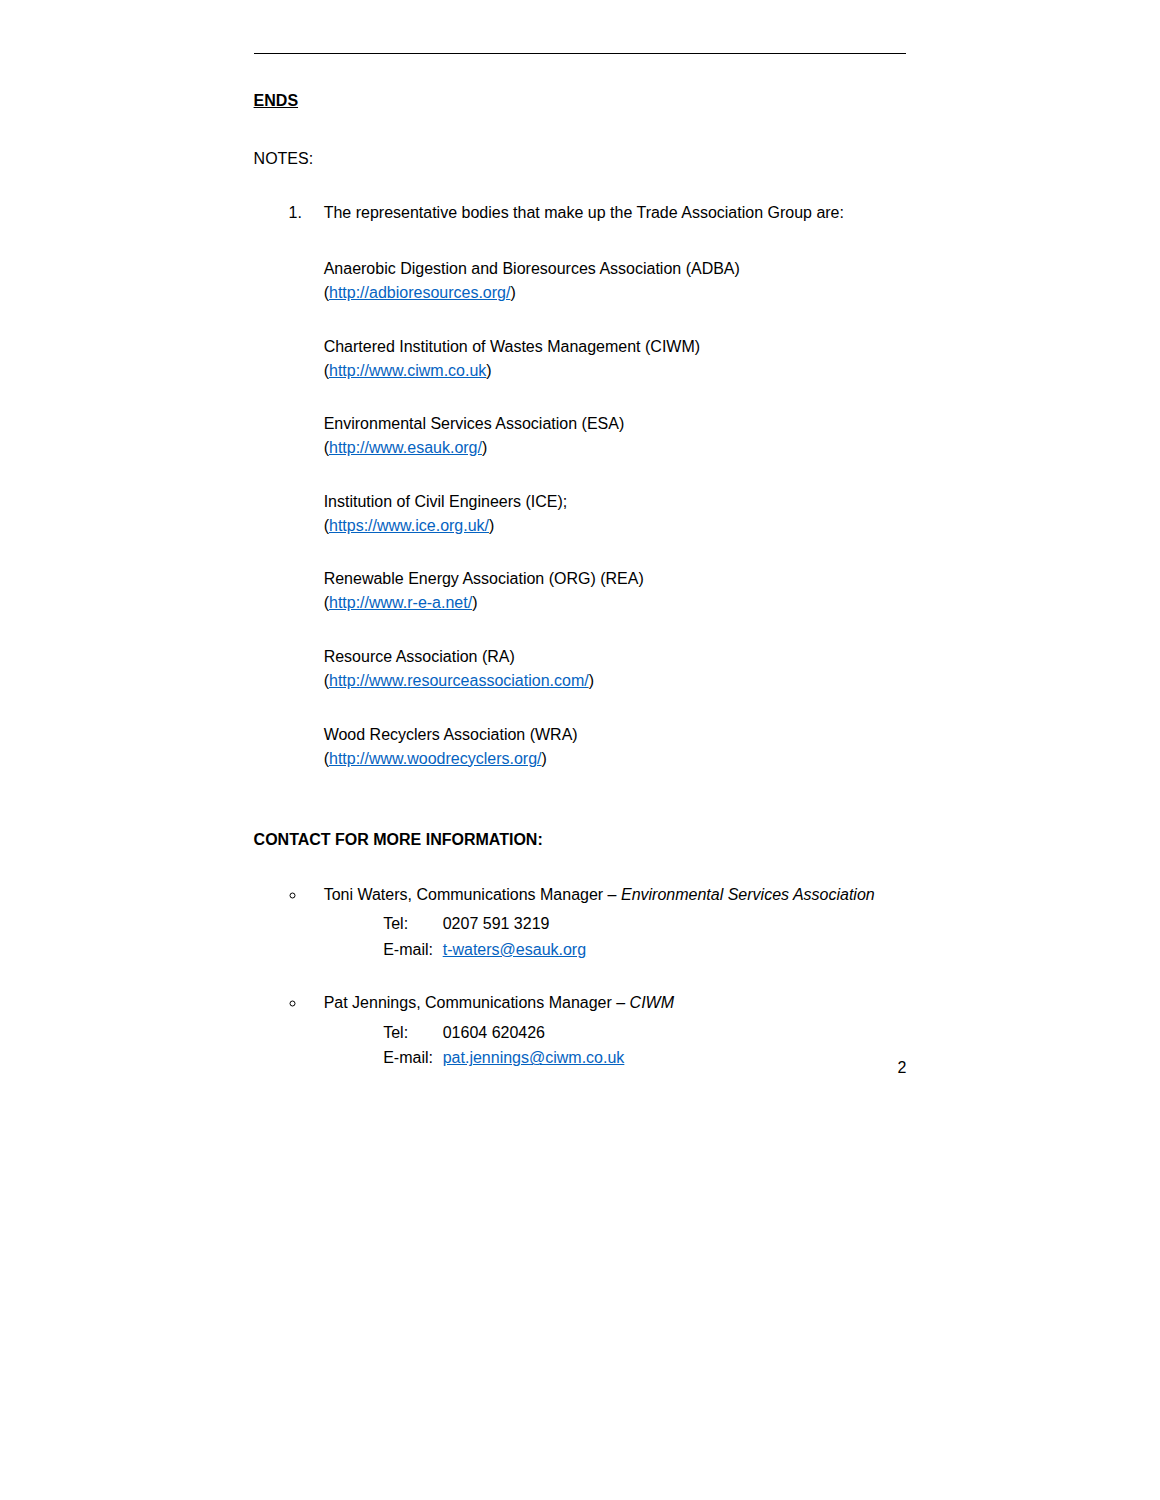ENDS
NOTES:
The representative bodies that make up the Trade Association Group are:
Anaerobic Digestion and Bioresources Association (ADBA) (http://adbioresources.org/)
Chartered Institution of Wastes Management (CIWM) (http://www.ciwm.co.uk)
Environmental Services Association (ESA) (http://www.esauk.org/)
Institution of Civil Engineers (ICE); (https://www.ice.org.uk/)
Renewable Energy Association (ORG) (REA) (http://www.r-e-a.net/)
Resource Association (RA) (http://www.resourceassociation.com/)
Wood Recyclers Association (WRA) (http://www.woodrecyclers.org/)
CONTACT FOR MORE INFORMATION:
Toni Waters, Communications Manager – Environmental Services Association
Tel: 0207 591 3219
E-mail: t-waters@esauk.org
Pat Jennings, Communications Manager – CIWM
Tel: 01604 620426
E-mail: pat.jennings@ciwm.co.uk
2